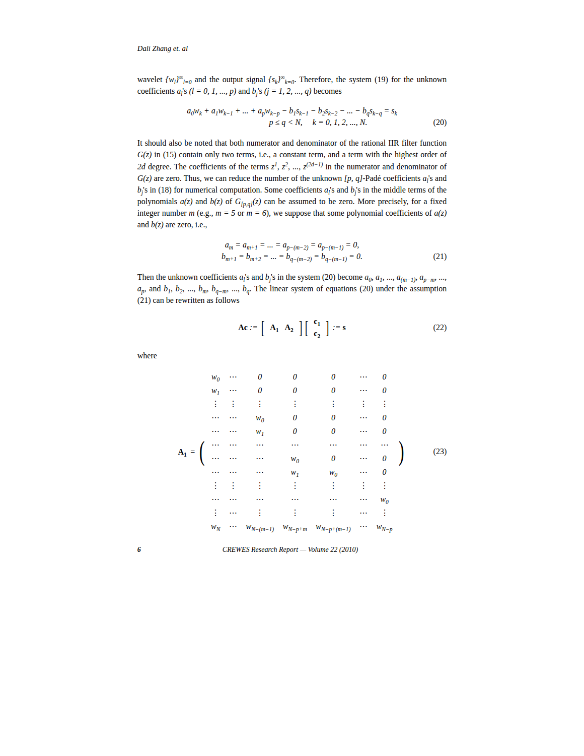Dali Zhang et. al
wavelet {wl}∞l=0 and the output signal {sk}∞k=0. Therefore, the system (19) for the unknown coefficients al's (l = 0, 1, ..., p) and bj's (j = 1, 2, ..., q) becomes
a0wk + a1wk−1 + ... + apwk−p − b1sk−1 − b2sk−2 − ... − bqsk−q = sk p ≤ q < N, k = 0, 1, 2, ..., N. (20)
It should also be noted that both numerator and denominator of the rational IIR filter function G(z) in (15) contain only two terms, i.e., a constant term, and a term with the highest order of 2d degree. The coefficients of the terms z1, z2, ..., z(2d−1) in the numerator and denominator of G(z) are zero. Thus, we can reduce the number of the unknown [p, q]-Padé coefficients al's and bj's in (18) for numerical computation. Some coefficients al's and bj's in the middle terms of the polynomials a(z) and b(z) of G[p,q](z) can be assumed to be zero. More precisely, for a fixed integer number m (e.g., m = 5 or m = 6), we suppose that some polynomial coefficients of a(z) and b(z) are zero, i.e.,
am = am+1 = ... = ap−(m−2) = ap−(m−1) = 0, bm+1 = bm+2 = ... = bq−(m−2) = bq−(m−1) = 0. (21)
Then the unknown coefficients al's and bj's in the system (20) become a0, a1, ..., a(m−1), ap−m, ..., ap, and b1, b2, ..., bm, bq−m, ..., bq. The linear system of equations (20) under the assumption (21) can be rewritten as follows
Ac := [
| A 1 A 2 |
] [
| c 1 |
| c 2 |
] := s
(22)
where
A1= (
| w 0 | ⋯ | 0 | 0 | 0 | ⋯ | 0 |
| w 1 | ⋯ | 0 | 0 | 0 | ⋯ | 0 |
| ⋮ | ⋮ | ⋮ | ⋮ | ⋮ | ⋮ | ⋮ |
| ⋯ | ⋯ | w 0 | 0 | 0 | ⋯ | 0 |
| ⋯ | ⋯ | w 1 | 0 | 0 | ⋯ | 0 |
| ⋯ | ⋯ | ⋯ | ⋯ | ⋯ | ⋯ | ⋯ |
| ⋯ | ⋯ | ⋯ | w 0 | 0 | ⋯ | 0 |
| ⋯ | ⋯ | ⋯ | w 1 | w 0 | ⋯ | 0 |
| ⋮ | ⋮ | ⋮ | ⋮ | ⋮ | ⋮ | ⋮ |
| ⋯ | ⋯ | ⋯ | ⋯ | ⋯ | ⋯ | w 0 |
| ⋮ | ⋯ | ⋮ | ⋮ | ⋮ | ⋯ | ⋮ |
| w N | ⋯ | w N−(m−1) | w N−p+m | w N−p+(m−1) | ⋯ | w N−p |
)
(23)
6 CREWES Research Report — Volume 22 (2010)